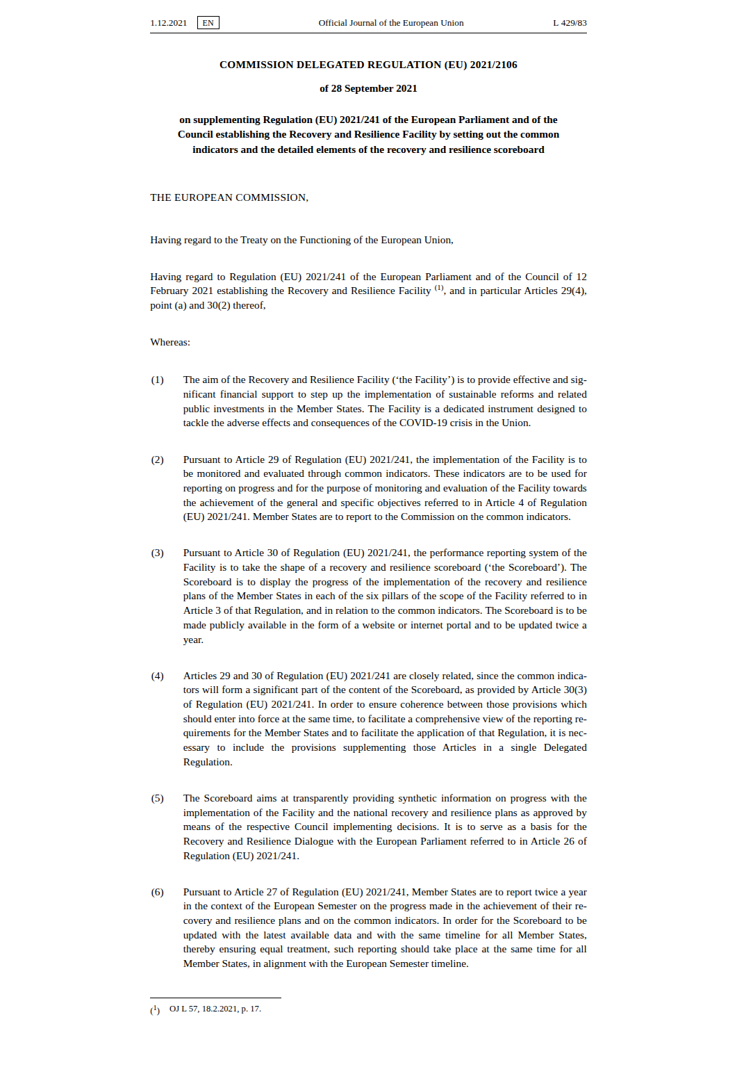1.12.2021 EN
Official Journal of the European Union
L 429/83
COMMISSION DELEGATED REGULATION (EU) 2021/2106
of 28 September 2021
on supplementing Regulation (EU) 2021/241 of the European Parliament and of the Council establishing the Recovery and Resilience Facility by setting out the common indicators and the detailed elements of the recovery and resilience scoreboard
THE EUROPEAN COMMISSION,
Having regard to the Treaty on the Functioning of the European Union,
Having regard to Regulation (EU) 2021/241 of the European Parliament and of the Council of 12 February 2021 establishing the Recovery and Resilience Facility (1), and in particular Articles 29(4), point (a) and 30(2) thereof,
Whereas:
(1) The aim of the Recovery and Resilience Facility (‘the Facility’) is to provide effective and significant financial support to step up the implementation of sustainable reforms and related public investments in the Member States. The Facility is a dedicated instrument designed to tackle the adverse effects and consequences of the COVID-19 crisis in the Union.
(2) Pursuant to Article 29 of Regulation (EU) 2021/241, the implementation of the Facility is to be monitored and evaluated through common indicators. These indicators are to be used for reporting on progress and for the purpose of monitoring and evaluation of the Facility towards the achievement of the general and specific objectives referred to in Article 4 of Regulation (EU) 2021/241. Member States are to report to the Commission on the common indicators.
(3) Pursuant to Article 30 of Regulation (EU) 2021/241, the performance reporting system of the Facility is to take the shape of a recovery and resilience scoreboard (‘the Scoreboard’). The Scoreboard is to display the progress of the implementation of the recovery and resilience plans of the Member States in each of the six pillars of the scope of the Facility referred to in Article 3 of that Regulation, and in relation to the common indicators. The Scoreboard is to be made publicly available in the form of a website or internet portal and to be updated twice a year.
(4) Articles 29 and 30 of Regulation (EU) 2021/241 are closely related, since the common indicators will form a significant part of the content of the Scoreboard, as provided by Article 30(3) of Regulation (EU) 2021/241. In order to ensure coherence between those provisions which should enter into force at the same time, to facilitate a comprehensive view of the reporting requirements for the Member States and to facilitate the application of that Regulation, it is necessary to include the provisions supplementing those Articles in a single Delegated Regulation.
(5) The Scoreboard aims at transparently providing synthetic information on progress with the implementation of the Facility and the national recovery and resilience plans as approved by means of the respective Council implementing decisions. It is to serve as a basis for the Recovery and Resilience Dialogue with the European Parliament referred to in Article 26 of Regulation (EU) 2021/241.
(6) Pursuant to Article 27 of Regulation (EU) 2021/241, Member States are to report twice a year in the context of the European Semester on the progress made in the achievement of their recovery and resilience plans and on the common indicators. In order for the Scoreboard to be updated with the latest available data and with the same timeline for all Member States, thereby ensuring equal treatment, such reporting should take place at the same time for all Member States, in alignment with the European Semester timeline.
(1) OJ L 57, 18.2.2021, p. 17.